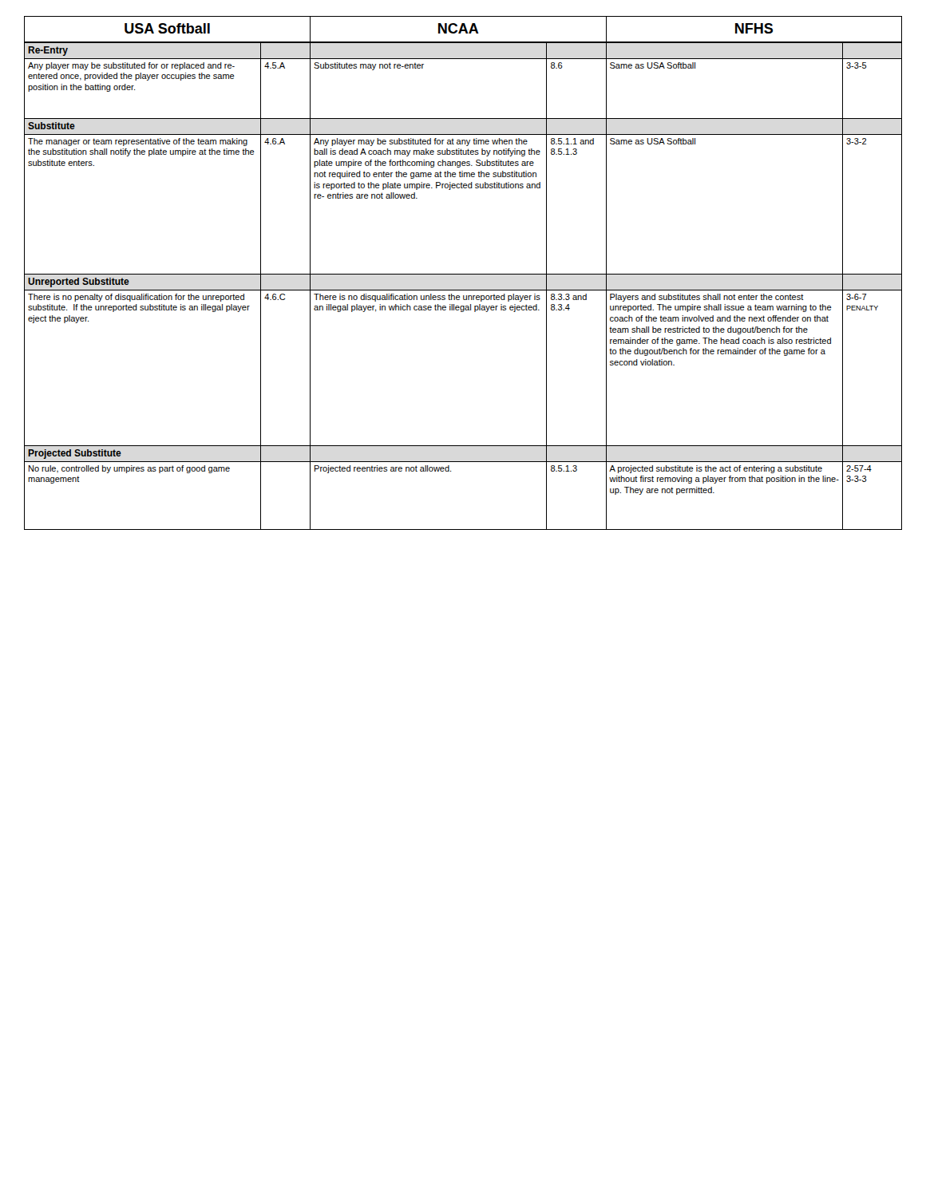| USA Softball | NCAA | NFHS |
| --- | --- | --- |
| Re-Entry | | | | | |
| Any player may be substituted for or replaced and re-entered once, provided the player occupies the same position in the batting order. | 4.5.A | Substitutes may not re-enter | 8.6 | Same as USA Softball | 3-3-5 |
| Substitute | | | | | |
| The manager or team representative of the team making the substitution shall notify the plate umpire at the time the substitute enters. | 4.6.A | Any player may be substituted for at any time when the ball is dead A coach may make substitutes by notifying the plate umpire of the forthcoming changes. Substitutes are not required to enter the game at the time the substitution is reported to the plate umpire. Projected substitutions and re- entries are not allowed. | 8.5.1.1 and 8.5.1.3 | Same as USA Softball | 3-3-2 |
| Unreported Substitute | | | | | |
| There is no penalty of disqualification for the unreported substitute. If the unreported substitute is an illegal player eject the player. | 4.6.C | There is no disqualification unless the unreported player is an illegal player, in which case the illegal player is ejected. | 8.3.3 and 8.3.4 | Players and substitutes shall not enter the contest unreported. The umpire shall issue a team warning to the coach of the team involved and the next offender on that team shall be restricted to the dugout/bench for the remainder of the game. The head coach is also restricted to the dugout/bench for the remainder of the game for a second violation. | 3-6-7 PENALTY |
| Projected Substitute | | | | | |
| No rule, controlled by umpires as part of good game management | | Projected reentries are not allowed. | 8.5.1.3 | A projected substitute is the act of entering a substitute without first removing a player from that position in the line-up. They are not permitted. | 2-57-4 3-3-3 |